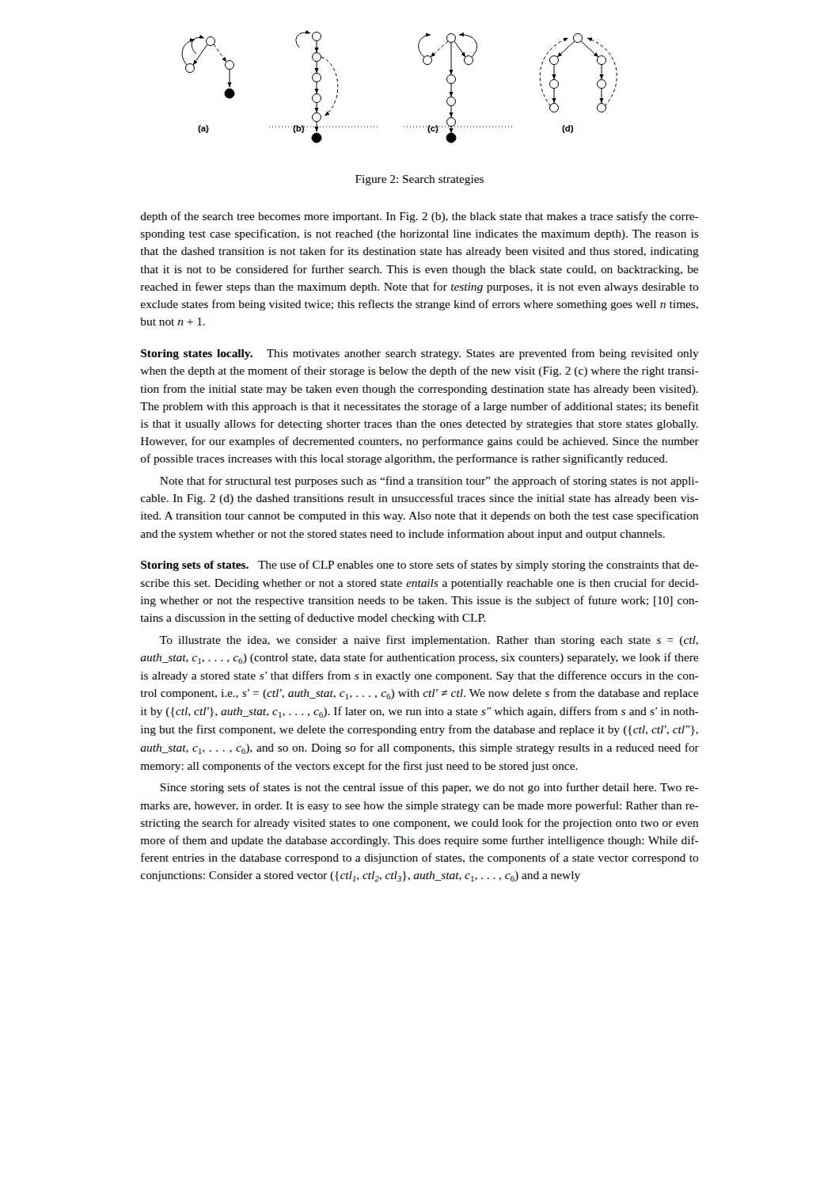(a) (b) (c) (d)
Figure 2: Search strategies
depth of the search tree becomes more important. In Fig. 2 (b), the black state that makes a trace satisfy the corresponding test case specification, is not reached (the horizontal line indicates the maximum depth). The reason is that the dashed transition is not taken for its destination state has already been visited and thus stored, indicating that it is not to be considered for further search. This is even though the black state could, on backtracking, be reached in fewer steps than the maximum depth. Note that for testing purposes, it is not even always desirable to exclude states from being visited twice; this reflects the strange kind of errors where something goes well n times, but not n + 1.
Storing states locally. This motivates another search strategy. States are prevented from being revisited only when the depth at the moment of their storage is below the depth of the new visit (Fig. 2 (c) where the right transition from the initial state may be taken even though the corresponding destination state has already been visited). The problem with this approach is that it necessitates the storage of a large number of additional states; its benefit is that it usually allows for detecting shorter traces than the ones detected by strategies that store states globally. However, for our examples of decremented counters, no performance gains could be achieved. Since the number of possible traces increases with this local storage algorithm, the performance is rather significantly reduced.
Note that for structural test purposes such as “find a transition tour” the approach of storing states is not applicable. In Fig. 2 (d) the dashed transitions result in unsuccessful traces since the initial state has already been visited. A transition tour cannot be computed in this way. Also note that it depends on both the test case specification and the system whether or not the stored states need to include information about input and output channels.
Storing sets of states. The use of CLP enables one to store sets of states by simply storing the constraints that describe this set. Deciding whether or not a stored state entails a potentially reachable one is then crucial for deciding whether or not the respective transition needs to be taken. This issue is the subject of future work; [10] contains a discussion in the setting of deductive model checking with CLP.
To illustrate the idea, we consider a naive first implementation. Rather than storing each state s = (ctl, auth_stat, c1, . . . , c6) (control state, data state for authentication process, six counters) separately, we look if there is already a stored state s′ that differs from s in exactly one component. Say that the difference occurs in the control component, i.e., s′ = (ctl′, auth_stat, c1, . . . , c6) with ctl′ ≠ ctl. We now delete s from the database and replace it by ({ctl, ctl′}, auth_stat, c1, . . . , c6). If later on, we run into a state s″ which again, differs from s and s′ in nothing but the first component, we delete the corresponding entry from the database and replace it by ({ctl, ctl′, ctl″}, auth_stat, c1, . . . , c6), and so on. Doing so for all components, this simple strategy results in a reduced need for memory: all components of the vectors except for the first just need to be stored just once.
Since storing sets of states is not the central issue of this paper, we do not go into further detail here. Two remarks are, however, in order. It is easy to see how the simple strategy can be made more powerful: Rather than restricting the search for already visited states to one component, we could look for the projection onto two or even more of them and update the database accordingly. This does require some further intelligence though: While different entries in the database correspond to a disjunction of states, the components of a state vector correspond to conjunctions: Consider a stored vector ({ctl1, ctl2, ctl3}, auth_stat, c1, . . . , c6) and a newly